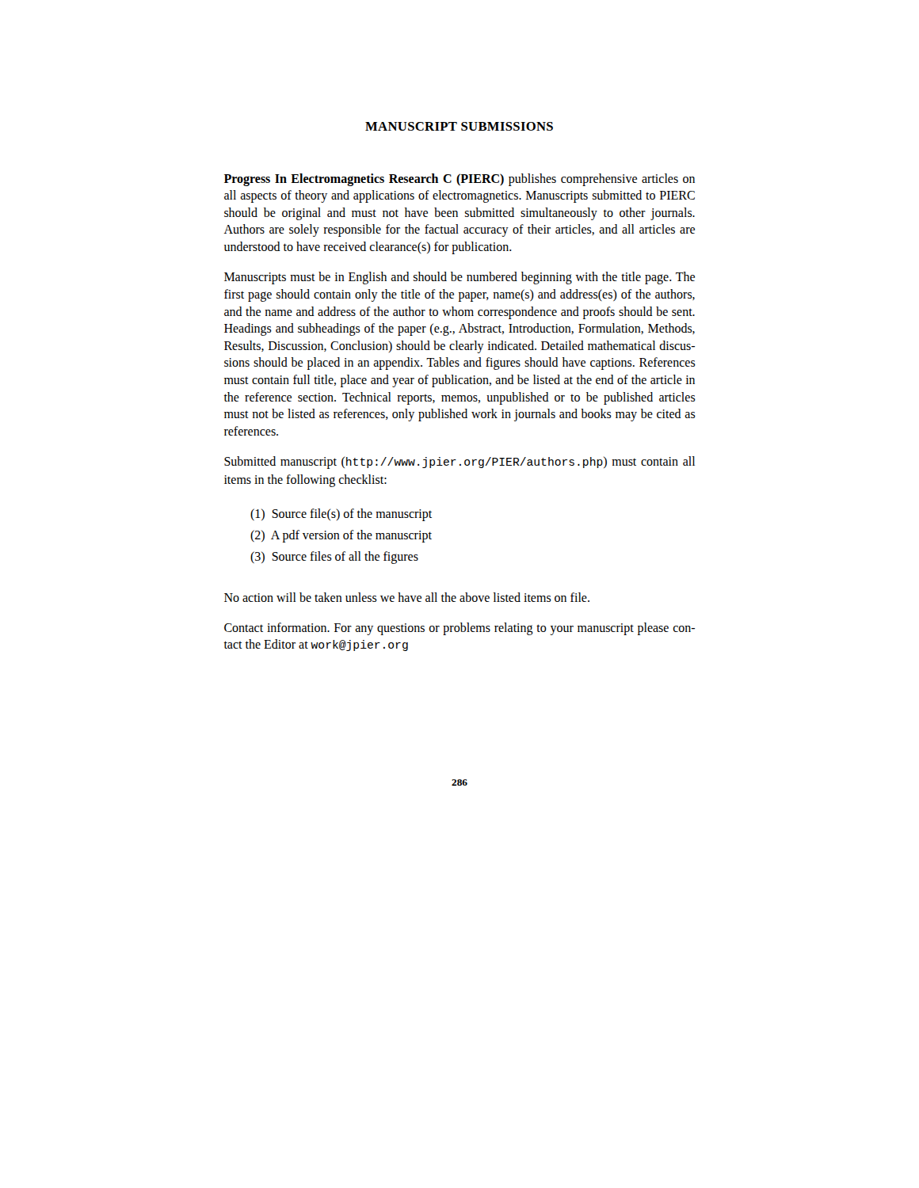MANUSCRIPT SUBMISSIONS
Progress In Electromagnetics Research C (PIERC) publishes comprehensive articles on all aspects of theory and applications of electromagnetics. Manuscripts submitted to PIERC should be original and must not have been submitted simultaneously to other journals. Authors are solely responsible for the factual accuracy of their articles, and all articles are understood to have received clearance(s) for publication.
Manuscripts must be in English and should be numbered beginning with the title page. The first page should contain only the title of the paper, name(s) and address(es) of the authors, and the name and address of the author to whom correspondence and proofs should be sent. Headings and subheadings of the paper (e.g., Abstract, Introduction, Formulation, Methods, Results, Discussion, Conclusion) should be clearly indicated. Detailed mathematical discussions should be placed in an appendix. Tables and figures should have captions. References must contain full title, place and year of publication, and be listed at the end of the article in the reference section. Technical reports, memos, unpublished or to be published articles must not be listed as references, only published work in journals and books may be cited as references.
Submitted manuscript (http://www.jpier.org/PIER/authors.php) must contain all items in the following checklist:
(1) Source file(s) of the manuscript
(2) A pdf version of the manuscript
(3) Source files of all the figures
No action will be taken unless we have all the above listed items on file.
Contact information. For any questions or problems relating to your manuscript please contact the Editor at work@jpier.org
286